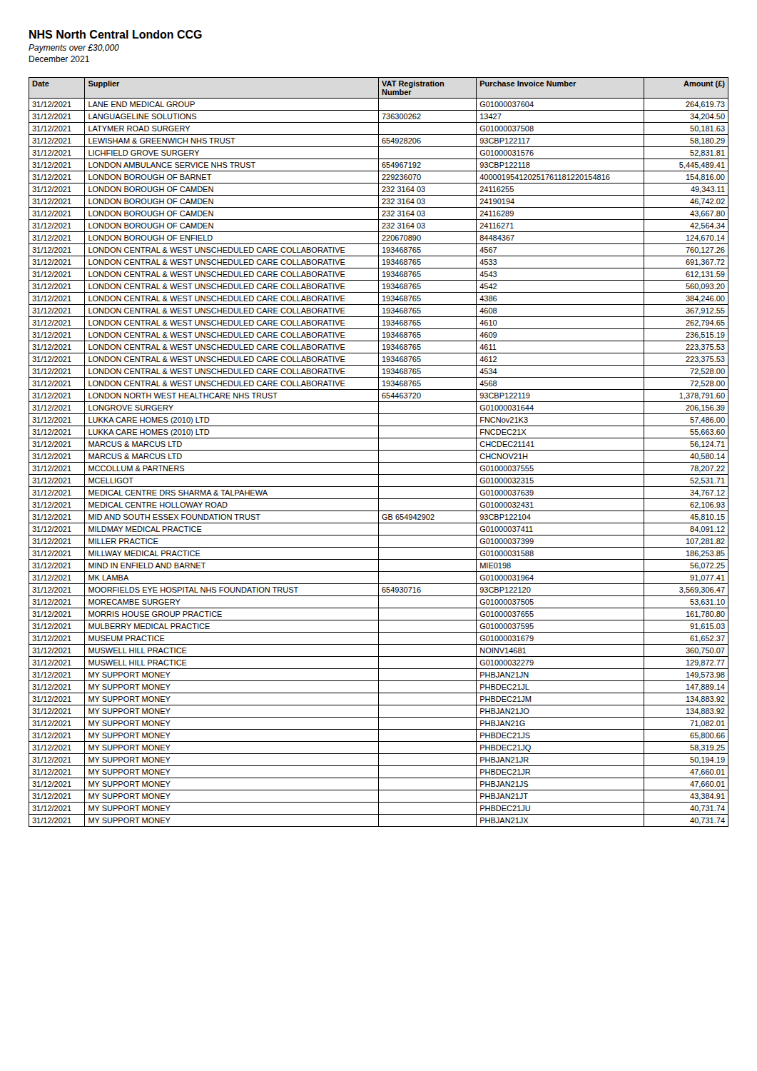NHS North Central London CCG
Payments over £30,000
December 2021
| Date | Supplier | VAT Registration Number | Purchase Invoice Number | Amount (£) |
| --- | --- | --- | --- | --- |
| 31/12/2021 | LANE END MEDICAL GROUP | | G01000037604 | 264,619.73 |
| 31/12/2021 | LANGUAGELINE SOLUTIONS | 736300262 | 13427 | 34,204.50 |
| 31/12/2021 | LATYMER ROAD SURGERY | | G01000037508 | 50,181.63 |
| 31/12/2021 | LEWISHAM & GREENWICH NHS TRUST | 654928206 | 93CBP122117 | 58,180.29 |
| 31/12/2021 | LICHFIELD GROVE SURGERY | | G01000031576 | 52,831.81 |
| 31/12/2021 | LONDON AMBULANCE SERVICE NHS TRUST | 654967192 | 93CBP122118 | 5,445,489.41 |
| 31/12/2021 | LONDON BOROUGH OF BARNET | 229236070 | 400001954120251761181220154816 | 154,816.00 |
| 31/12/2021 | LONDON BOROUGH OF CAMDEN | 232 3164 03 | 24116255 | 49,343.11 |
| 31/12/2021 | LONDON BOROUGH OF CAMDEN | 232 3164 03 | 24190194 | 46,742.02 |
| 31/12/2021 | LONDON BOROUGH OF CAMDEN | 232 3164 03 | 24116289 | 43,667.80 |
| 31/12/2021 | LONDON BOROUGH OF CAMDEN | 232 3164 03 | 24116271 | 42,564.34 |
| 31/12/2021 | LONDON BOROUGH OF ENFIELD | 220670890 | 84484367 | 124,670.14 |
| 31/12/2021 | LONDON CENTRAL & WEST UNSCHEDULED CARE COLLABORATIVE | 193468765 | 4567 | 760,127.26 |
| 31/12/2021 | LONDON CENTRAL & WEST UNSCHEDULED CARE COLLABORATIVE | 193468765 | 4533 | 691,367.72 |
| 31/12/2021 | LONDON CENTRAL & WEST UNSCHEDULED CARE COLLABORATIVE | 193468765 | 4543 | 612,131.59 |
| 31/12/2021 | LONDON CENTRAL & WEST UNSCHEDULED CARE COLLABORATIVE | 193468765 | 4542 | 560,093.20 |
| 31/12/2021 | LONDON CENTRAL & WEST UNSCHEDULED CARE COLLABORATIVE | 193468765 | 4386 | 384,246.00 |
| 31/12/2021 | LONDON CENTRAL & WEST UNSCHEDULED CARE COLLABORATIVE | 193468765 | 4608 | 367,912.55 |
| 31/12/2021 | LONDON CENTRAL & WEST UNSCHEDULED CARE COLLABORATIVE | 193468765 | 4610 | 262,794.65 |
| 31/12/2021 | LONDON CENTRAL & WEST UNSCHEDULED CARE COLLABORATIVE | 193468765 | 4609 | 236,515.19 |
| 31/12/2021 | LONDON CENTRAL & WEST UNSCHEDULED CARE COLLABORATIVE | 193468765 | 4611 | 223,375.53 |
| 31/12/2021 | LONDON CENTRAL & WEST UNSCHEDULED CARE COLLABORATIVE | 193468765 | 4612 | 223,375.53 |
| 31/12/2021 | LONDON CENTRAL & WEST UNSCHEDULED CARE COLLABORATIVE | 193468765 | 4534 | 72,528.00 |
| 31/12/2021 | LONDON CENTRAL & WEST UNSCHEDULED CARE COLLABORATIVE | 193468765 | 4568 | 72,528.00 |
| 31/12/2021 | LONDON NORTH WEST HEALTHCARE NHS TRUST | 654463720 | 93CBP122119 | 1,378,791.60 |
| 31/12/2021 | LONGROVE SURGERY | | G01000031644 | 206,156.39 |
| 31/12/2021 | LUKKA CARE HOMES (2010) LTD | | FNCNov21K3 | 57,486.00 |
| 31/12/2021 | LUKKA CARE HOMES (2010) LTD | | FNCDEC21X | 55,663.60 |
| 31/12/2021 | MARCUS & MARCUS LTD | | CHCDEC21141 | 56,124.71 |
| 31/12/2021 | MARCUS & MARCUS LTD | | CHCNOV21H | 40,580.14 |
| 31/12/2021 | MCCOLLUM & PARTNERS | | G01000037555 | 78,207.22 |
| 31/12/2021 | MCELLIGOT | | G01000032315 | 52,531.71 |
| 31/12/2021 | MEDICAL CENTRE DRS SHARMA & TALPAHEWA | | G01000037639 | 34,767.12 |
| 31/12/2021 | MEDICAL CENTRE HOLLOWAY ROAD | | G01000032431 | 62,106.93 |
| 31/12/2021 | MID AND SOUTH ESSEX FOUNDATION TRUST | GB 654942902 | 93CBP122104 | 45,810.15 |
| 31/12/2021 | MILDMAY MEDICAL PRACTICE | | G01000037411 | 84,091.12 |
| 31/12/2021 | MILLER PRACTICE | | G01000037399 | 107,281.82 |
| 31/12/2021 | MILLWAY MEDICAL PRACTICE | | G01000031588 | 186,253.85 |
| 31/12/2021 | MIND IN ENFIELD AND BARNET | | MIE0198 | 56,072.25 |
| 31/12/2021 | MK LAMBA | | G01000031964 | 91,077.41 |
| 31/12/2021 | MOORFIELDS EYE HOSPITAL NHS FOUNDATION TRUST | 654930716 | 93CBP122120 | 3,569,306.47 |
| 31/12/2021 | MORECAMBE SURGERY | | G01000037505 | 53,631.10 |
| 31/12/2021 | MORRIS HOUSE GROUP PRACTICE | | G01000037655 | 161,780.80 |
| 31/12/2021 | MULBERRY MEDICAL PRACTICE | | G01000037595 | 91,615.03 |
| 31/12/2021 | MUSEUM PRACTICE | | G01000031679 | 61,652.37 |
| 31/12/2021 | MUSWELL HILL PRACTICE | | NOINV14681 | 360,750.07 |
| 31/12/2021 | MUSWELL HILL PRACTICE | | G01000032279 | 129,872.77 |
| 31/12/2021 | MY SUPPORT MONEY | | PHBJAN21JN | 149,573.98 |
| 31/12/2021 | MY SUPPORT MONEY | | PHBDEC21JL | 147,889.14 |
| 31/12/2021 | MY SUPPORT MONEY | | PHBDEC21JM | 134,883.92 |
| 31/12/2021 | MY SUPPORT MONEY | | PHBJAN21JO | 134,883.92 |
| 31/12/2021 | MY SUPPORT MONEY | | PHBJAN21G | 71,082.01 |
| 31/12/2021 | MY SUPPORT MONEY | | PHBDEC21JS | 65,800.66 |
| 31/12/2021 | MY SUPPORT MONEY | | PHBDEC21JQ | 58,319.25 |
| 31/12/2021 | MY SUPPORT MONEY | | PHBJAN21JR | 50,194.19 |
| 31/12/2021 | MY SUPPORT MONEY | | PHBDEC21JR | 47,660.01 |
| 31/12/2021 | MY SUPPORT MONEY | | PHBJAN21JS | 47,660.01 |
| 31/12/2021 | MY SUPPORT MONEY | | PHBJAN21JT | 43,384.91 |
| 31/12/2021 | MY SUPPORT MONEY | | PHBDEC21JU | 40,731.74 |
| 31/12/2021 | MY SUPPORT MONEY | | PHBJAN21JX | 40,731.74 |